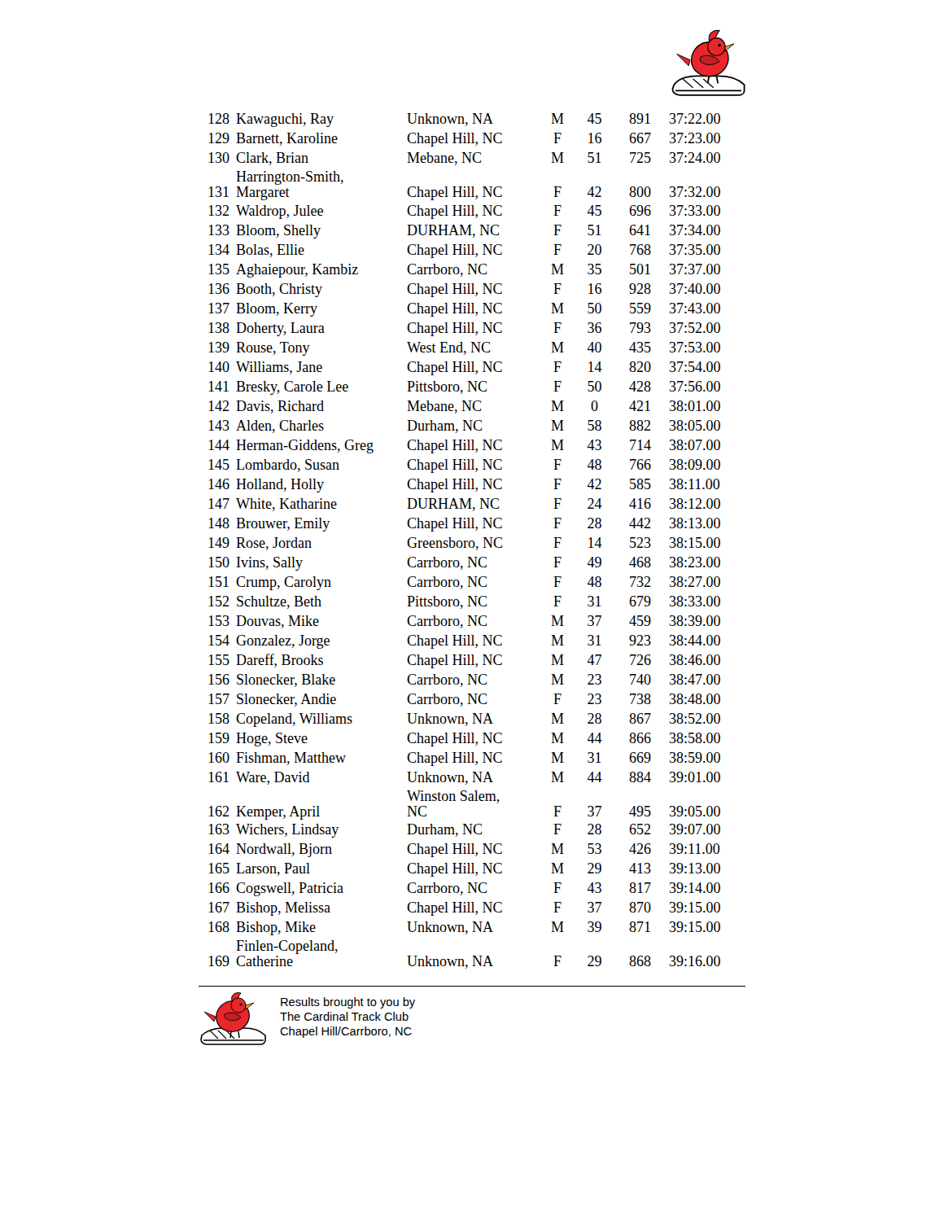| 128 | Kawaguchi, Ray | Unknown, NA | M | 45 | 891 | 37:22.00 |
| 129 | Barnett, Karoline | Chapel Hill, NC | F | 16 | 667 | 37:23.00 |
| 130 | Clark, Brian | Mebane, NC | M | 51 | 725 | 37:24.00 |
| 131 | Harrington-Smith, Margaret | Chapel Hill, NC | F | 42 | 800 | 37:32.00 |
| 132 | Waldrop, Julee | Chapel Hill, NC | F | 45 | 696 | 37:33.00 |
| 133 | Bloom, Shelly | DURHAM, NC | F | 51 | 641 | 37:34.00 |
| 134 | Bolas, Ellie | Chapel Hill, NC | F | 20 | 768 | 37:35.00 |
| 135 | Aghaiepour, Kambiz | Carrboro, NC | M | 35 | 501 | 37:37.00 |
| 136 | Booth, Christy | Chapel Hill, NC | F | 16 | 928 | 37:40.00 |
| 137 | Bloom, Kerry | Chapel Hill, NC | M | 50 | 559 | 37:43.00 |
| 138 | Doherty, Laura | Chapel Hill, NC | F | 36 | 793 | 37:52.00 |
| 139 | Rouse, Tony | West End, NC | M | 40 | 435 | 37:53.00 |
| 140 | Williams, Jane | Chapel Hill, NC | F | 14 | 820 | 37:54.00 |
| 141 | Bresky, Carole Lee | Pittsboro, NC | F | 50 | 428 | 37:56.00 |
| 142 | Davis, Richard | Mebane, NC | M | 0 | 421 | 38:01.00 |
| 143 | Alden, Charles | Durham, NC | M | 58 | 882 | 38:05.00 |
| 144 | Herman-Giddens, Greg | Chapel Hill, NC | M | 43 | 714 | 38:07.00 |
| 145 | Lombardo, Susan | Chapel Hill, NC | F | 48 | 766 | 38:09.00 |
| 146 | Holland, Holly | Chapel Hill, NC | F | 42 | 585 | 38:11.00 |
| 147 | White, Katharine | DURHAM, NC | F | 24 | 416 | 38:12.00 |
| 148 | Brouwer, Emily | Chapel Hill, NC | F | 28 | 442 | 38:13.00 |
| 149 | Rose, Jordan | Greensboro, NC | F | 14 | 523 | 38:15.00 |
| 150 | Ivins, Sally | Carrboro, NC | F | 49 | 468 | 38:23.00 |
| 151 | Crump, Carolyn | Carrboro, NC | F | 48 | 732 | 38:27.00 |
| 152 | Schultze, Beth | Pittsboro, NC | F | 31 | 679 | 38:33.00 |
| 153 | Douvas, Mike | Carrboro, NC | M | 37 | 459 | 38:39.00 |
| 154 | Gonzalez, Jorge | Chapel Hill, NC | M | 31 | 923 | 38:44.00 |
| 155 | Dareff, Brooks | Chapel Hill, NC | M | 47 | 726 | 38:46.00 |
| 156 | Slonecker, Blake | Carrboro, NC | M | 23 | 740 | 38:47.00 |
| 157 | Slonecker, Andie | Carrboro, NC | F | 23 | 738 | 38:48.00 |
| 158 | Copeland, Williams | Unknown, NA | M | 28 | 867 | 38:52.00 |
| 159 | Hoge, Steve | Chapel Hill, NC | M | 44 | 866 | 38:58.00 |
| 160 | Fishman, Matthew | Chapel Hill, NC | M | 31 | 669 | 38:59.00 |
| 161 | Ware, David | Unknown, NA | M | 44 | 884 | 39:01.00 |
| 162 | Kemper, April | Winston Salem, NC | F | 37 | 495 | 39:05.00 |
| 163 | Wichers, Lindsay | Durham, NC | F | 28 | 652 | 39:07.00 |
| 164 | Nordwall, Bjorn | Chapel Hill, NC | M | 53 | 426 | 39:11.00 |
| 165 | Larson, Paul | Chapel Hill, NC | M | 29 | 413 | 39:13.00 |
| 166 | Cogswell, Patricia | Carrboro, NC | F | 43 | 817 | 39:14.00 |
| 167 | Bishop, Melissa | Chapel Hill, NC | F | 37 | 870 | 39:15.00 |
| 168 | Bishop, Mike | Unknown, NA | M | 39 | 871 | 39:15.00 |
| 169 | Finlen-Copeland, Catherine | Unknown, NA | F | 29 | 868 | 39:16.00 |
Results brought to you by
The Cardinal Track Club
Chapel Hill/Carrboro, NC